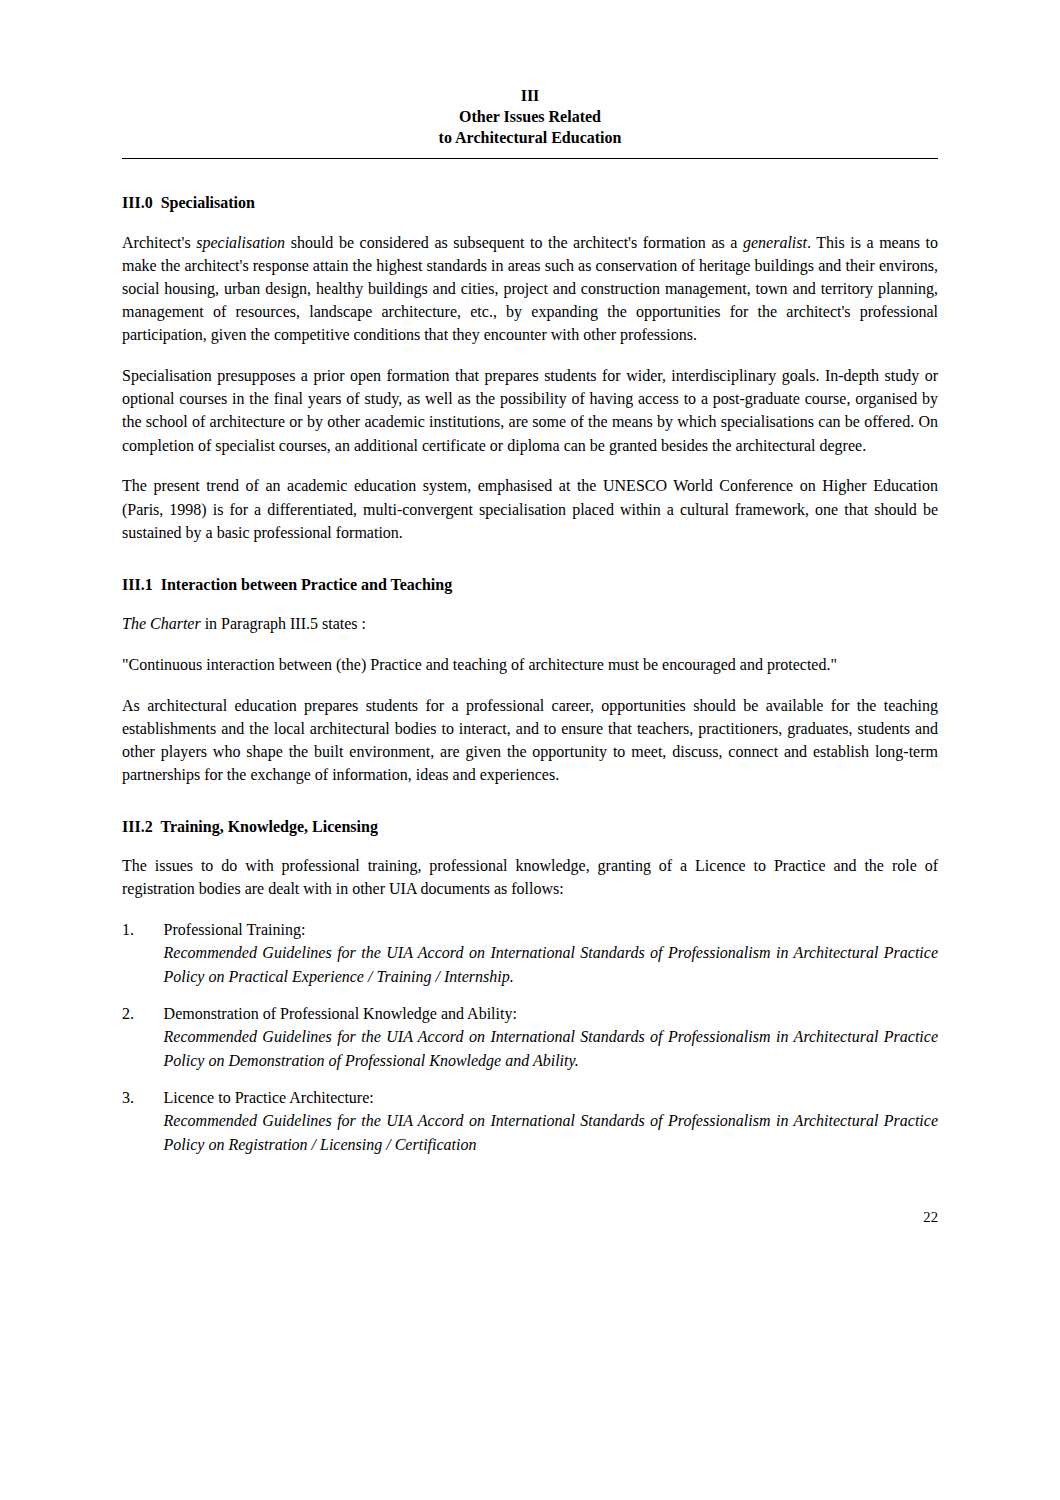III Other Issues Related
to Architectural Education
III.0 Specialisation
Architect's specialisation should be considered as subsequent to the architect's formation as a generalist. This is a means to make the architect's response attain the highest standards in areas such as conservation of heritage buildings and their environs, social housing, urban design, healthy buildings and cities, project and construction management, town and territory planning, management of resources, landscape architecture, etc., by expanding the opportunities for the architect's professional participation, given the competitive conditions that they encounter with other professions.
Specialisation presupposes a prior open formation that prepares students for wider, interdisciplinary goals. In-depth study or optional courses in the final years of study, as well as the possibility of having access to a post-graduate course, organised by the school of architecture or by other academic institutions, are some of the means by which specialisations can be offered. On completion of specialist courses, an additional certificate or diploma can be granted besides the architectural degree.
The present trend of an academic education system, emphasised at the UNESCO World Conference on Higher Education (Paris, 1998) is for a differentiated, multi-convergent specialisation placed within a cultural framework, one that should be sustained by a basic professional formation.
III.1 Interaction between Practice and Teaching
The Charter in Paragraph III.5 states :
"Continuous interaction between (the) Practice and teaching of architecture must be encouraged and protected."
As architectural education prepares students for a professional career, opportunities should be available for the teaching establishments and the local architectural bodies to interact, and to ensure that teachers, practitioners, graduates, students and other players who shape the built environment, are given the opportunity to meet, discuss, connect and establish long-term partnerships for the exchange of information, ideas and experiences.
III.2 Training, Knowledge, Licensing
The issues to do with professional training, professional knowledge, granting of a Licence to Practice and the role of registration bodies are dealt with in other UIA documents as follows:
Professional Training: Recommended Guidelines for the UIA Accord on International Standards of Professionalism in Architectural Practice Policy on Practical Experience / Training / Internship.
Demonstration of Professional Knowledge and Ability: Recommended Guidelines for the UIA Accord on International Standards of Professionalism in Architectural Practice Policy on Demonstration of Professional Knowledge and Ability.
Licence to Practice Architecture: Recommended Guidelines for the UIA Accord on International Standards of Professionalism in Architectural Practice Policy on Registration / Licensing / Certification
22